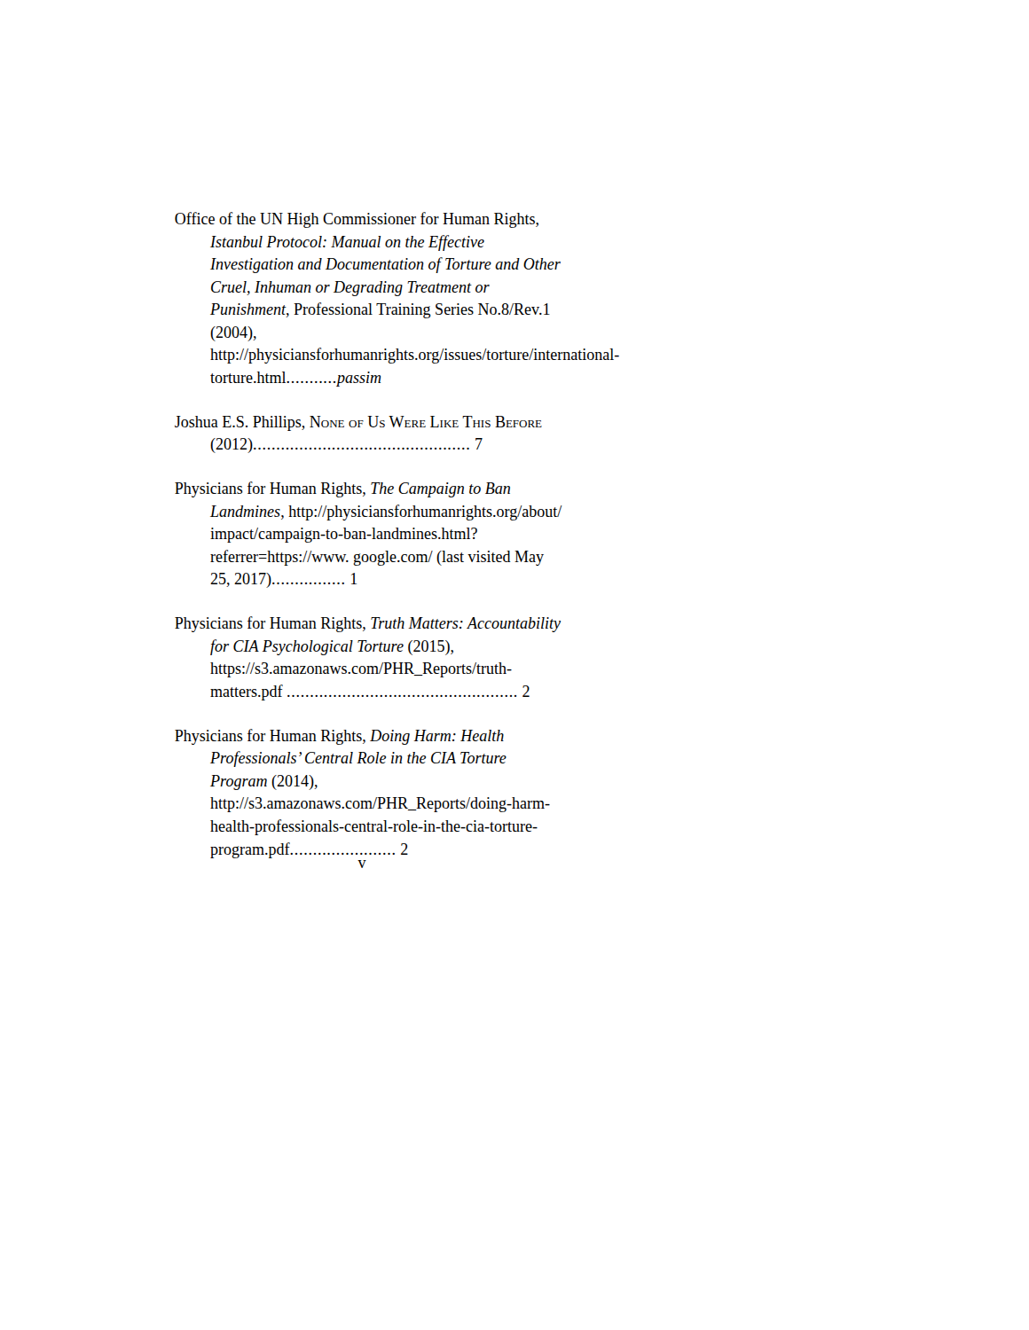Office of the UN High Commissioner for Human Rights, Istanbul Protocol: Manual on the Effective Investigation and Documentation of Torture and Other Cruel, Inhuman or Degrading Treatment or Punishment, Professional Training Series No.8/Rev.1 (2004), http://physiciansforhumanrights.org/issues/torture/international-torture.html........... passim
Joshua E.S. Phillips, None of Us Were Like This Before (2012)............................................... 7
Physicians for Human Rights, The Campaign to Ban Landmines, http://physiciansforhumanrights.org/about/ impact/campaign-to-ban-landmines.html?referrer=https://www. google.com/ (last visited May 25, 2017)................ 1
Physicians for Human Rights, Truth Matters: Accountability for CIA Psychological Torture (2015), https://s3.amazonaws.com/PHR_Reports/truth-matters.pdf .................................................. 2
Physicians for Human Rights, Doing Harm: Health Professionals’ Central Role in the CIA Torture Program (2014), http://s3.amazonaws.com/PHR_Reports/doing-harm-health-professionals-central-role-in-the-cia-torture-program.pdf....................... 2
v